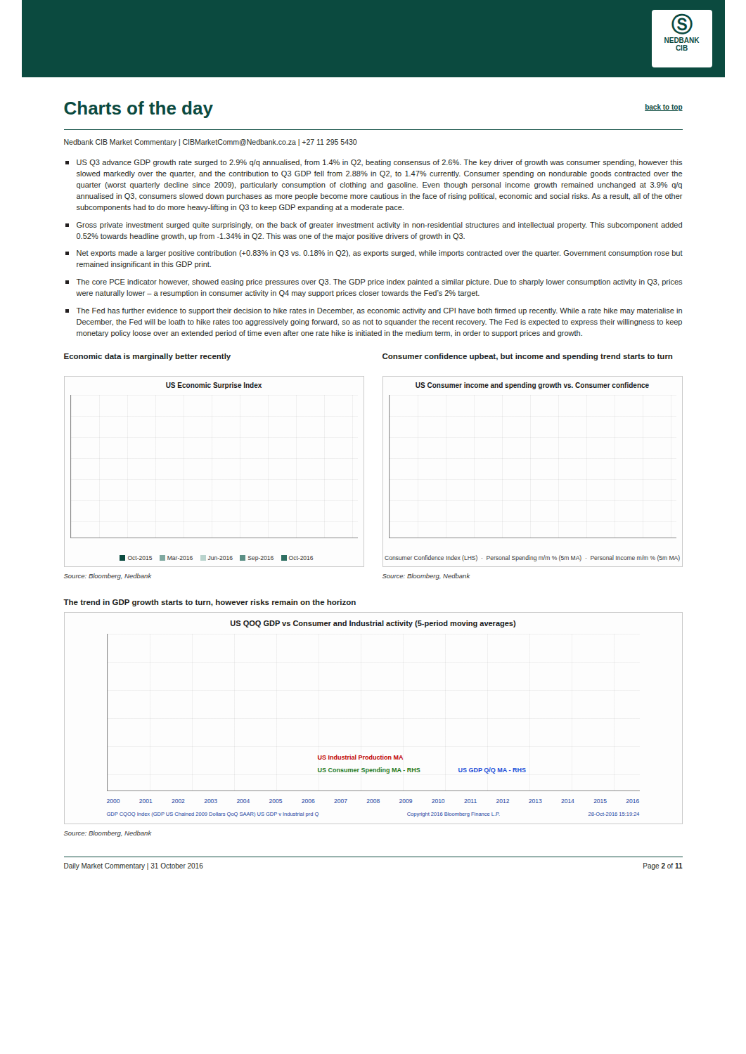ⓈNEDBANK
CIB
back to top
Charts of the day
Nedbank CIB Market Commentary | CIBMarketComm@Nedbank.co.za | +27 11 295 5430
US Q3 advance GDP growth rate surged to 2.9% q/q annualised, from 1.4% in Q2, beating consensus of 2.6%. The key driver of growth was consumer spending, however this slowed markedly over the quarter, and the contribution to Q3 GDP fell from 2.88% in Q2, to 1.47% currently. Consumer spending on nondurable goods contracted over the quarter (worst quarterly decline since 2009), particularly consumption of clothing and gasoline. Even though personal income growth remained unchanged at 3.9% q/q annualised in Q3, consumers slowed down purchases as more people become more cautious in the face of rising political, economic and social risks. As a result, all of the other subcomponents had to do more heavy-lifting in Q3 to keep GDP expanding at a moderate pace.
Gross private investment surged quite surprisingly, on the back of greater investment activity in non-residential structures and intellectual property. This subcomponent added 0.52% towards headline growth, up from -1.34% in Q2. This was one of the major positive drivers of growth in Q3.
Net exports made a larger positive contribution (+0.83% in Q3 vs. 0.18% in Q2), as exports surged, while imports contracted over the quarter. Government consumption rose but remained insignificant in this GDP print.
The core PCE indicator however, showed easing price pressures over Q3. The GDP price index painted a similar picture. Due to sharply lower consumption activity in Q3, prices were naturally lower – a resumption in consumer activity in Q4 may support prices closer towards the Fed’s 2% target.
The Fed has further evidence to support their decision to hike rates in December, as economic activity and CPI have both firmed up recently. While a rate hike may materialise in December, the Fed will be loath to hike rates too aggressively going forward, so as not to squander the recent recovery. The Fed is expected to express their willingness to keep monetary policy loose over an extended period of time even after one rate hike is initiated in the medium term, in order to support prices and growth.
Economic data is marginally better recently
US Economic Surprise Index
Oct-2015 Mar-2016 Jun-2016 Sep-2016 Oct-2016
Source: Bloomberg, Nedbank
Consumer confidence upbeat, but income and spending trend starts to turn
US Consumer income and spending growth vs. Consumer confidence
Consumer Confidence Index (LHS) · Personal Spending m/m % (5m MA) · Personal Income m/m % (5m MA)
Source: Bloomberg, Nedbank
The trend in GDP growth starts to turn, however risks remain on the horizon
US QOQ GDP vs Consumer and Industrial activity (5-period moving averages)
US Industrial Production MA
US Consumer Spending MA - RHS
US GDP Q/Q MA - RHS
20002001200220032004200520062007200820092010201120122013201420152016
GDP CQOQ Index (GDP US Chained 2009 Dollars QoQ SAAR) US GDP v Industrial prd Q Copyright 2016 Bloomberg Finance L.P. 28-Oct-2016 15:19:24
Source: Bloomberg, Nedbank
Daily Market Commentary | 31 October 2016
Page 2 of 11